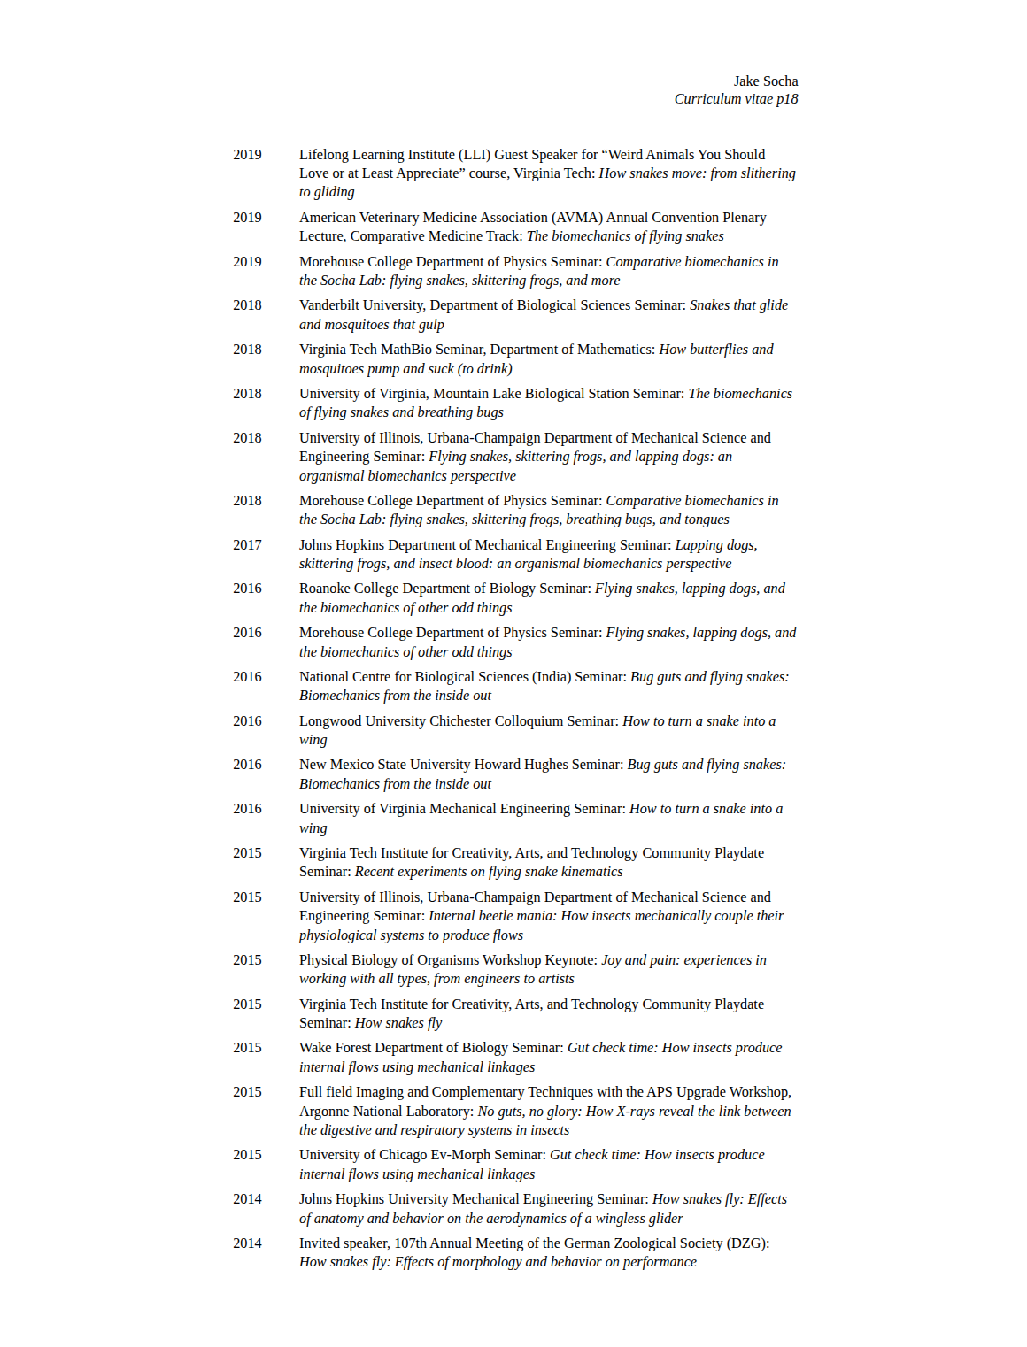Jake Socha Curriculum vitae p18
2019
Lifelong Learning Institute (LLI) Guest Speaker for “Weird Animals You Should Love or at Least Appreciate” course, Virginia Tech: How snakes move: from slithering to gliding
2019
American Veterinary Medicine Association (AVMA) Annual Convention Plenary Lecture, Comparative Medicine Track: The biomechanics of flying snakes
2019
Morehouse College Department of Physics Seminar: Comparative biomechanics in the Socha Lab: flying snakes, skittering frogs, and more
2018
Vanderbilt University, Department of Biological Sciences Seminar: Snakes that glide and mosquitoes that gulp
2018
Virginia Tech MathBio Seminar, Department of Mathematics: How butterflies and mosquitoes pump and suck (to drink)
2018
University of Virginia, Mountain Lake Biological Station Seminar: The biomechanics of flying snakes and breathing bugs
2018
University of Illinois, Urbana-Champaign Department of Mechanical Science and Engineering Seminar: Flying snakes, skittering frogs, and lapping dogs: an organismal biomechanics perspective
2018
Morehouse College Department of Physics Seminar: Comparative biomechanics in the Socha Lab: flying snakes, skittering frogs, breathing bugs, and tongues
2017
Johns Hopkins Department of Mechanical Engineering Seminar: Lapping dogs, skittering frogs, and insect blood: an organismal biomechanics perspective
2016
Roanoke College Department of Biology Seminar: Flying snakes, lapping dogs, and the biomechanics of other odd things
2016
Morehouse College Department of Physics Seminar: Flying snakes, lapping dogs, and the biomechanics of other odd things
2016
National Centre for Biological Sciences (India) Seminar: Bug guts and flying snakes: Biomechanics from the inside out
2016
Longwood University Chichester Colloquium Seminar: How to turn a snake into a wing
2016
New Mexico State University Howard Hughes Seminar: Bug guts and flying snakes: Biomechanics from the inside out
2016
University of Virginia Mechanical Engineering Seminar: How to turn a snake into a wing
2015
Virginia Tech Institute for Creativity, Arts, and Technology Community Playdate Seminar: Recent experiments on flying snake kinematics
2015
University of Illinois, Urbana-Champaign Department of Mechanical Science and Engineering Seminar: Internal beetle mania: How insects mechanically couple their physiological systems to produce flows
2015
Physical Biology of Organisms Workshop Keynote: Joy and pain: experiences in working with all types, from engineers to artists
2015
Virginia Tech Institute for Creativity, Arts, and Technology Community Playdate Seminar: How snakes fly
2015
Wake Forest Department of Biology Seminar: Gut check time: How insects produce internal flows using mechanical linkages
2015
Full field Imaging and Complementary Techniques with the APS Upgrade Workshop, Argonne National Laboratory: No guts, no glory: How X-rays reveal the link between the digestive and respiratory systems in insects
2015
University of Chicago Ev-Morph Seminar: Gut check time: How insects produce internal flows using mechanical linkages
2014
Johns Hopkins University Mechanical Engineering Seminar: How snakes fly: Effects of anatomy and behavior on the aerodynamics of a wingless glider
2014
Invited speaker, 107th Annual Meeting of the German Zoological Society (DZG): How snakes fly: Effects of morphology and behavior on performance